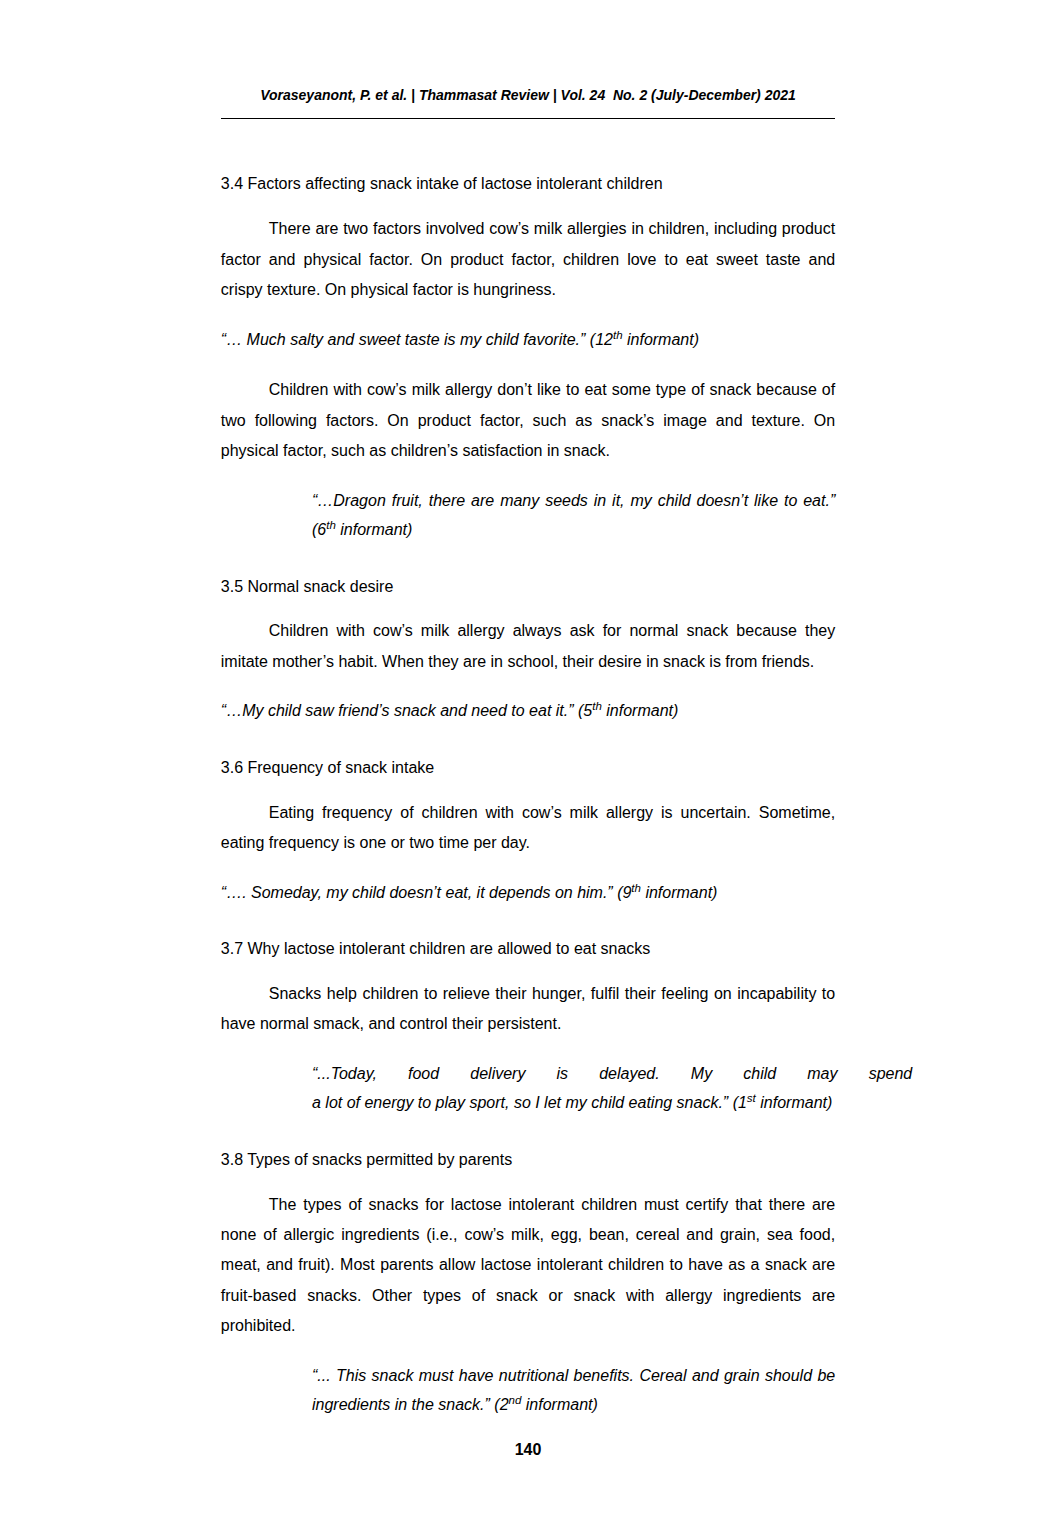Voraseyanont, P. et al. | Thammasat Review | Vol. 24 No. 2 (July-December) 2021
3.4 Factors affecting snack intake of lactose intolerant children
There are two factors involved cow’s milk allergies in children, including product factor and physical factor. On product factor, children love to eat sweet taste and crispy texture. On physical factor is hungriness.
“… Much salty and sweet taste is my child favorite.” (12th informant)
Children with cow’s milk allergy don’t like to eat some type of snack because of two following factors. On product factor, such as snack’s image and texture. On physical factor, such as children’s satisfaction in snack.
“…Dragon fruit, there are many seeds in it, my child doesn’t like to eat.” (6th informant)
3.5 Normal snack desire
Children with cow’s milk allergy always ask for normal snack because they imitate mother’s habit. When they are in school, their desire in snack is from friends.
“…My child saw friend’s snack and need to eat it.” (5th informant)
3.6 Frequency of snack intake
Eating frequency of children with cow’s milk allergy is uncertain. Sometime, eating frequency is one or two time per day.
“…. Someday, my child doesn’t eat, it depends on him.” (9th informant)
3.7 Why lactose intolerant children are allowed to eat snacks
Snacks help children to relieve their hunger, fulfil their feeling on incapability to have normal smack, and control their persistent.
“...Today, food delivery is delayed. My child may spend
a lot of energy to play sport, so I let my child eating snack.” (1st informant)
3.8 Types of snacks permitted by parents
The types of snacks for lactose intolerant children must certify that there are none of allergic ingredients (i.e., cow’s milk, egg, bean, cereal and grain, sea food, meat, and fruit). Most parents allow lactose intolerant children to have as a snack are fruit-based snacks. Other types of snack or snack with allergy ingredients are prohibited.
“... This snack must have nutritional benefits. Cereal and grain should be ingredients in the snack.” (2nd informant)
140